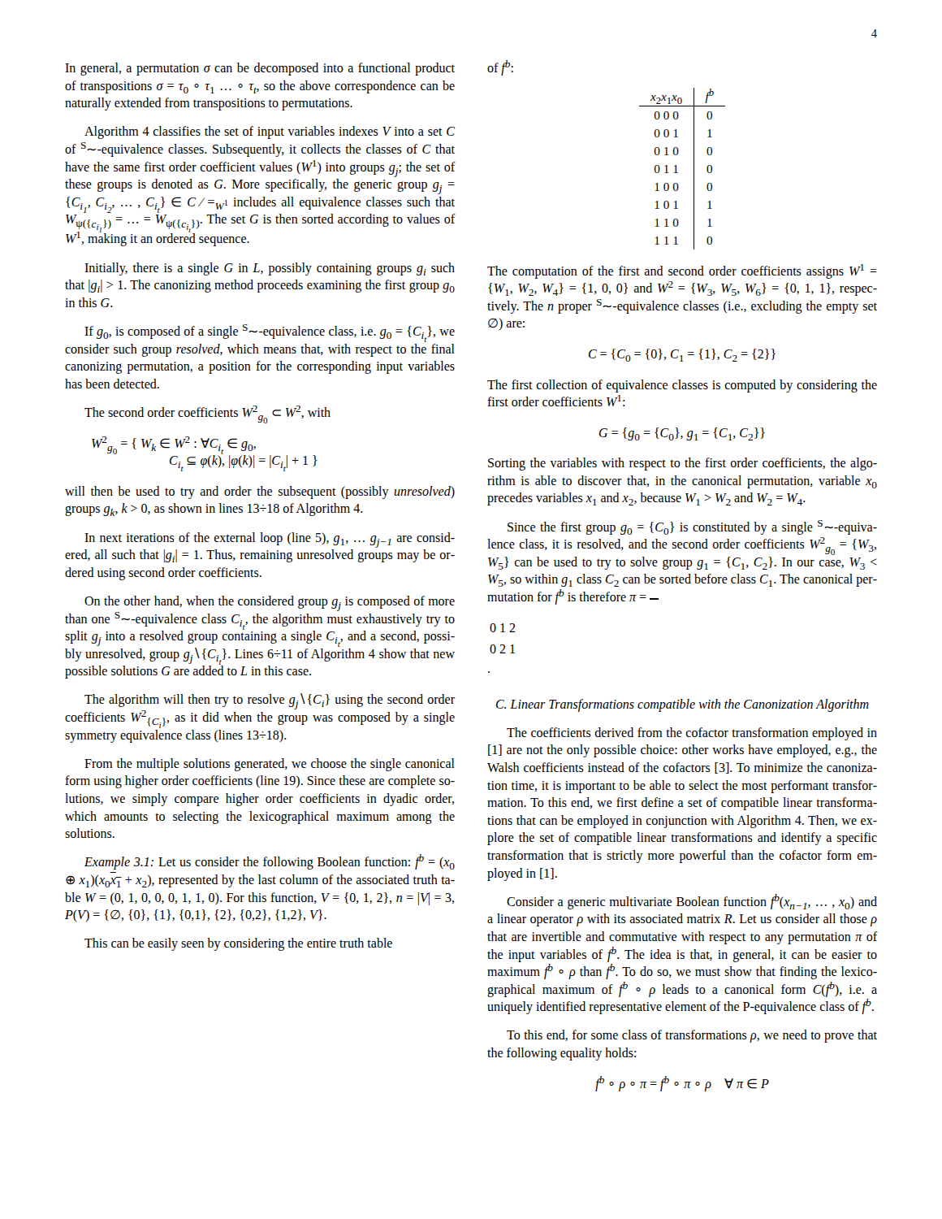4
In general, a permutation σ can be decomposed into a functional product of transpositions σ = τ0 ∘ τ1 … ∘ τt, so the above correspondence can be naturally extended from transpositions to permutations.
Algorithm 4 classifies the set of input variables indexes V into a set C of S∼-equivalence classes. Subsequently, it collects the classes of C that have the same first order coefficient values (W1) into groups gj; the set of these groups is denoted as G. More specifically, the generic group gj = {Ci1, Ci2, … , Cit} ∈ C ∕ =W1 includes all equivalence classes such that Wψ({ci1}) = … = Wψ({cit}). The set G is then sorted according to values of W1, making it an ordered sequence.
Initially, there is a single G in L, possibly containing groups gi such that |gi| > 1. The canonizing method proceeds examining the first group g0 in this G.
If g0, is composed of a single S∼-equivalence class, i.e. g0 = {Cit}, we consider such group resolved, which means that, with respect to the final canonizing permutation, a position for the corresponding input variables has been detected.
The second order coefficients W2g0 ⊂ W2, with
W2g0 = { Wk ∈ W2 : ∀Cit ∈ g0,
Cit ⊆ φ(k), |φ(k)| = |Cit| + 1 }
will then be used to try and order the subsequent (possibly unresolved) groups gk, k > 0, as shown in lines 13÷18 of Algorithm 4.
In next iterations of the external loop (line 5), g1, … gj−1 are considered, all such that |gi| = 1. Thus, remaining unresolved groups may be ordered using second order coefficients.
On the other hand, when the considered group gj is composed of more than one S∼-equivalence class Cit, the algorithm must exhaustively try to split gj into a resolved group containing a single Cit, and a second, possibly unresolved, group gj∖{Cit}. Lines 6÷11 of Algorithm 4 show that new possible solutions G are added to L in this case.
The algorithm will then try to resolve gj∖{Ci} using the second order coefficients W2{Ci}, as it did when the group was composed by a single symmetry equivalence class (lines 13÷18).
From the multiple solutions generated, we choose the single canonical form using higher order coefficients (line 19). Since these are complete solutions, we simply compare higher order coefficients in dyadic order, which amounts to selecting the lexicographical maximum among the solutions.
Example 3.1: Let us consider the following Boolean function: fb = (x0 ⊕ x1)(x0x1 + x2), represented by the last column of the associated truth table W = (0, 1, 0, 0, 0, 1, 1, 0). For this function, V = {0, 1, 2}, n = |V| = 3, P(V) = {∅, {0}, {1}, {0,1}, {2}, {0,2}, {1,2}, V}.
This can be easily seen by considering the entire truth table
of fb:
| x 2 x 1 x 0 | f b |
| --- | --- |
| 0 0 0 | 0 |
| 0 0 1 | 1 |
| 0 1 0 | 0 |
| 0 1 1 | 0 |
| 1 0 0 | 0 |
| 1 0 1 | 1 |
| 1 1 0 | 1 |
| 1 1 1 | 0 |
The computation of the first and second order coefficients assigns W1 = {W1, W2, W4} = {1, 0, 0} and W2 = {W3, W5, W6} = {0, 1, 1}, respectively. The n proper S∼-equivalence classes (i.e., excluding the empty set ∅) are:
C = {C0 = {0}, C1 = {1}, C2 = {2}}
The first collection of equivalence classes is computed by considering the first order coefficients W1:
G = {g0 = {C0}, g1 = {C1, C2}}
Sorting the variables with respect to the first order coefficients, the algorithm is able to discover that, in the canonical permutation, variable x0 precedes variables x1 and x2, because W1 > W2 and W2 = W4.
Since the first group g0 = {C0} is constituted by a single S∼-equivalence class, it is resolved, and the second order coefficients W2g0 = {W3, W5} can be used to try to solve group g1 = {C1, C2}. In our case, W3 < W5, so within g1 class C2 can be sorted before class C1. The canonical permutation for fb is therefore π =
| 0 | 1 | 2 |
| 0 | 2 | 1 |
.
C. Linear Transformations compatible with the Canonization Algorithm
The coefficients derived from the cofactor transformation employed in [1] are not the only possible choice: other works have employed, e.g., the Walsh coefficients instead of the cofactors [3]. To minimize the canonization time, it is important to be able to select the most performant transformation. To this end, we first define a set of compatible linear transformations that can be employed in conjunction with Algorithm 4. Then, we explore the set of compatible linear transformations and identify a specific transformation that is strictly more powerful than the cofactor form employed in [1].
Consider a generic multivariate Boolean function fb(xn−1, … , x0) and a linear operator ρ with its associated matrix R. Let us consider all those ρ that are invertible and commutative with respect to any permutation π of the input variables of fb. The idea is that, in general, it can be easier to maximum fb ∘ ρ than fb. To do so, we must show that finding the lexicographical maximum of fb ∘ ρ leads to a canonical form C(fb), i.e. a uniquely identified representative element of the P-equivalence class of fb.
To this end, for some class of transformations ρ, we need to prove that the following equality holds:
fb ∘ ρ ∘ π = fb ∘ π ∘ ρ ∀ π ∈ P